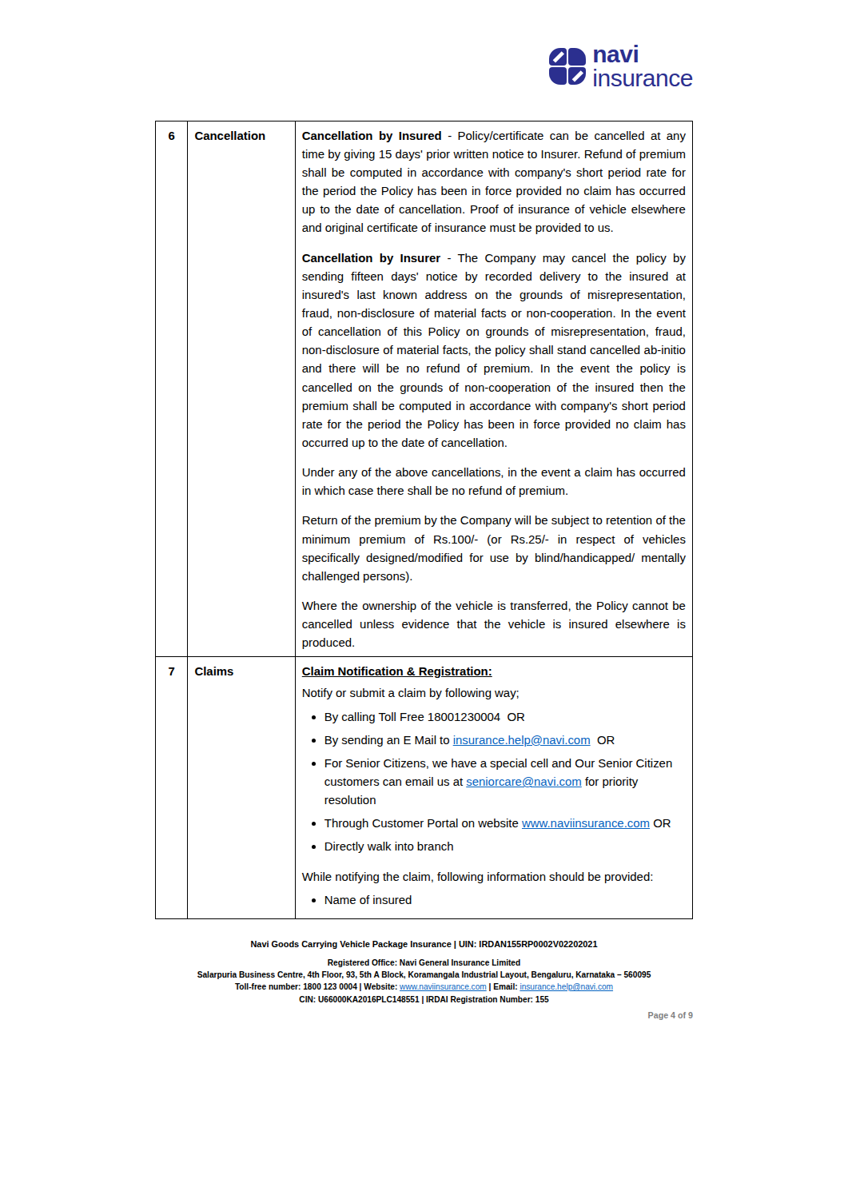navi
insurance
| 6 | Cancellation | Cancellation by Insured - Policy/certificate can be cancelled at any time by giving 15 days' prior written notice to Insurer. Refund of premium shall be computed in accordance with company's short period rate for the period the Policy has been in force provided no claim has occurred up to the date of cancellation. Proof of insurance of vehicle elsewhere and original certificate of insurance must be provided to us. Cancellation by Insurer - The Company may cancel the policy by sending fifteen days' notice by recorded delivery to the insured at insured's last known address on the grounds of misrepresentation, fraud, non-disclosure of material facts or non-cooperation. In the event of cancellation of this Policy on grounds of misrepresentation, fraud, non-disclosure of material facts, the policy shall stand cancelled ab-initio and there will be no refund of premium. In the event the policy is cancelled on the grounds of non-cooperation of the insured then the premium shall be computed in accordance with company's short period rate for the period the Policy has been in force provided no claim has occurred up to the date of cancellation. Under any of the above cancellations, in the event a claim has occurred in which case there shall be no refund of premium. Return of the premium by the Company will be subject to retention of the minimum premium of Rs.100/- (or Rs.25/- in respect of vehicles specifically designed/modified for use by blind/handicapped/ mentally challenged persons). Where the ownership of the vehicle is transferred, the Policy cannot be cancelled unless evidence that the vehicle is insured elsewhere is produced. |
| 7 | Claims | Claim Notification & Registration: Notify or submit a claim by following way; By calling Toll Free 18001230004 OR By sending an E Mail to insurance.help@navi.com OR For Senior Citizens, we have a special cell and Our Senior Citizen customers can email us at seniorcare@navi.com for priority resolution Through Customer Portal on website www.naviinsurance.com OR Directly walk into branch While notifying the claim, following information should be provided: Name of insured |
Navi Goods Carrying Vehicle Package Insurance | UIN: IRDAN155RP0002V02202021
Registered Office: Navi General Insurance Limited
Salarpuria Business Centre, 4th Floor, 93, 5th A Block, Koramangala Industrial Layout, Bengaluru, Karnataka – 560095
Toll-free number: 1800 123 0004 | Website: www.naviinsurance.com | Email: insurance.help@navi.com
CIN: U66000KA2016PLC148551 | IRDAI Registration Number: 155
Page 4 of 9